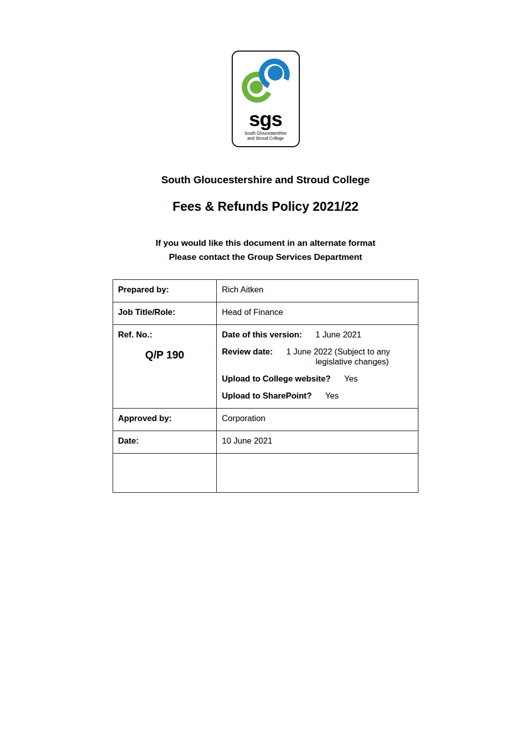sgs
South Gloucestershire
and Stroud College
South Gloucestershire and Stroud College
Fees & Refunds Policy 2021/22
If you would like this document in an alternate format
Please contact the Group Services Department
| Prepared by: | Rich Aitken |
| Job Title/Role: | Head of Finance |
| Ref. No.: Q/P 190 | Date of this version: 1 June 2021 Review date: 1 June 2022 (Subject to any legislative changes) Upload to College website? Yes Upload to SharePoint? Yes |
| Approved by: | Corporation |
| Date: | 10 June 2021 |